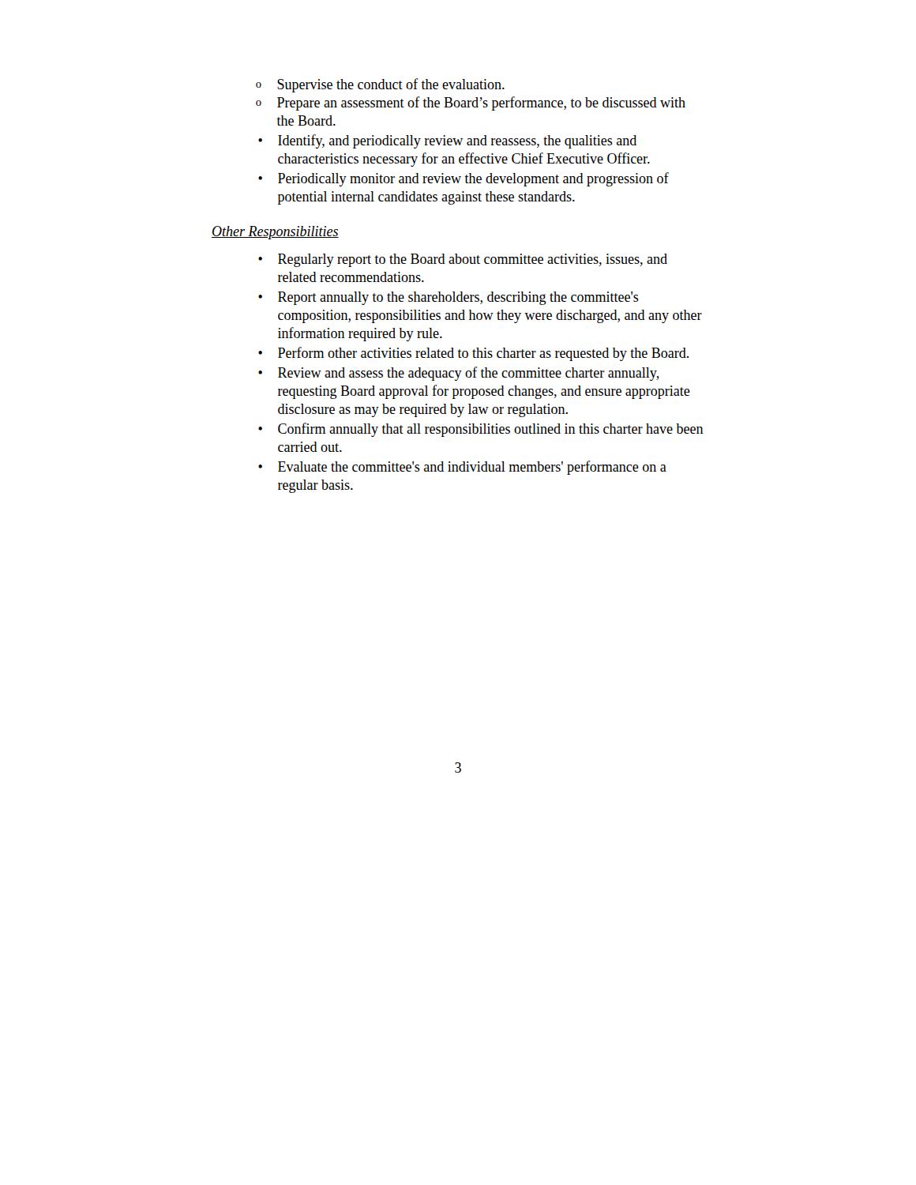Supervise the conduct of the evaluation.
Prepare an assessment of the Board’s performance, to be discussed with the Board.
Identify, and periodically review and reassess, the qualities and characteristics necessary for an effective Chief Executive Officer.
Periodically monitor and review the development and progression of potential internal candidates against these standards.
Other Responsibilities
Regularly report to the Board about committee activities, issues, and related recommendations.
Report annually to the shareholders, describing the committee's composition, responsibilities and how they were discharged, and any other information required by rule.
Perform other activities related to this charter as requested by the Board.
Review and assess the adequacy of the committee charter annually, requesting Board approval for proposed changes, and ensure appropriate disclosure as may be required by law or regulation.
Confirm annually that all responsibilities outlined in this charter have been carried out.
Evaluate the committee's and individual members' performance on a regular basis.
3